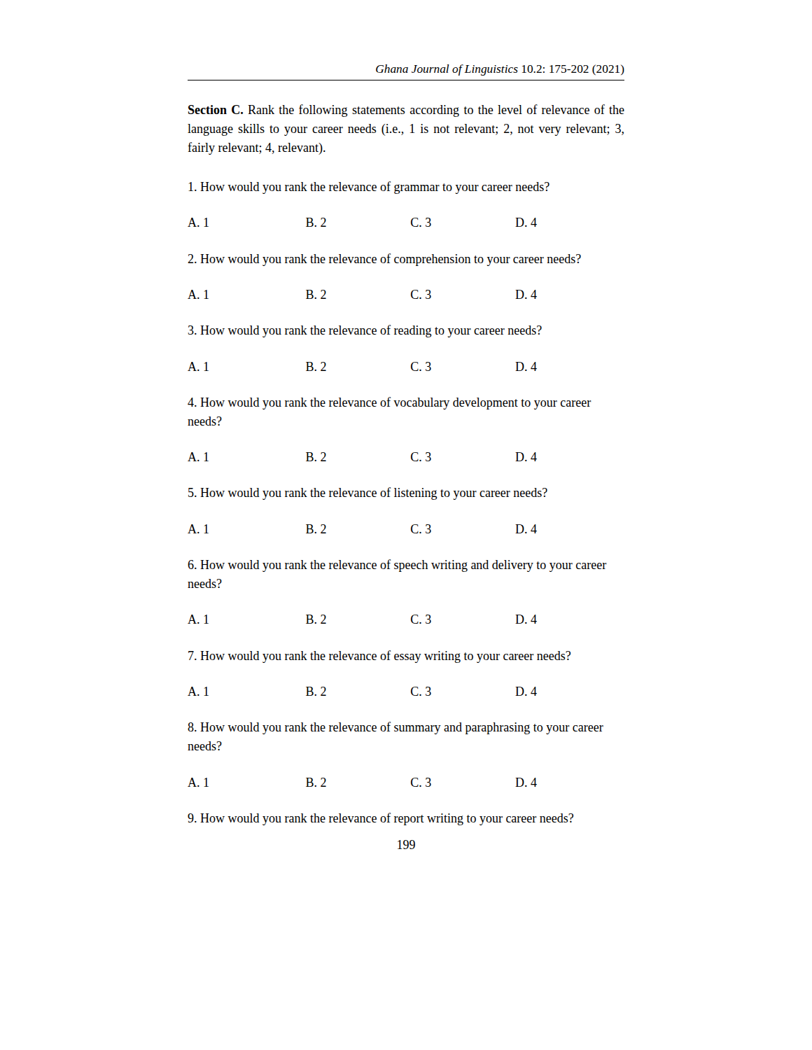Ghana Journal of Linguistics 10.2: 175-202 (2021)
Section C. Rank the following statements according to the level of relevance of the language skills to your career needs (i.e., 1 is not relevant; 2, not very relevant; 3, fairly relevant; 4, relevant).
1. How would you rank the relevance of grammar to your career needs?
| A. 1 | B. 2 | C. 3 | D. 4 |
2. How would you rank the relevance of comprehension to your career needs?
| A. 1 | B. 2 | C. 3 | D. 4 |
3. How would you rank the relevance of reading to your career needs?
| A. 1 | B. 2 | C. 3 | D. 4 |
4. How would you rank the relevance of vocabulary development to your career needs?
| A. 1 | B. 2 | C. 3 | D. 4 |
5. How would you rank the relevance of listening to your career needs?
| A. 1 | B. 2 | C. 3 | D. 4 |
6. How would you rank the relevance of speech writing and delivery to your career needs?
| A. 1 | B. 2 | C. 3 | D. 4 |
7. How would you rank the relevance of essay writing to your career needs?
| A. 1 | B. 2 | C. 3 | D. 4 |
8. How would you rank the relevance of summary and paraphrasing to your career needs?
| A. 1 | B. 2 | C. 3 | D. 4 |
9. How would you rank the relevance of report writing to your career needs?
199